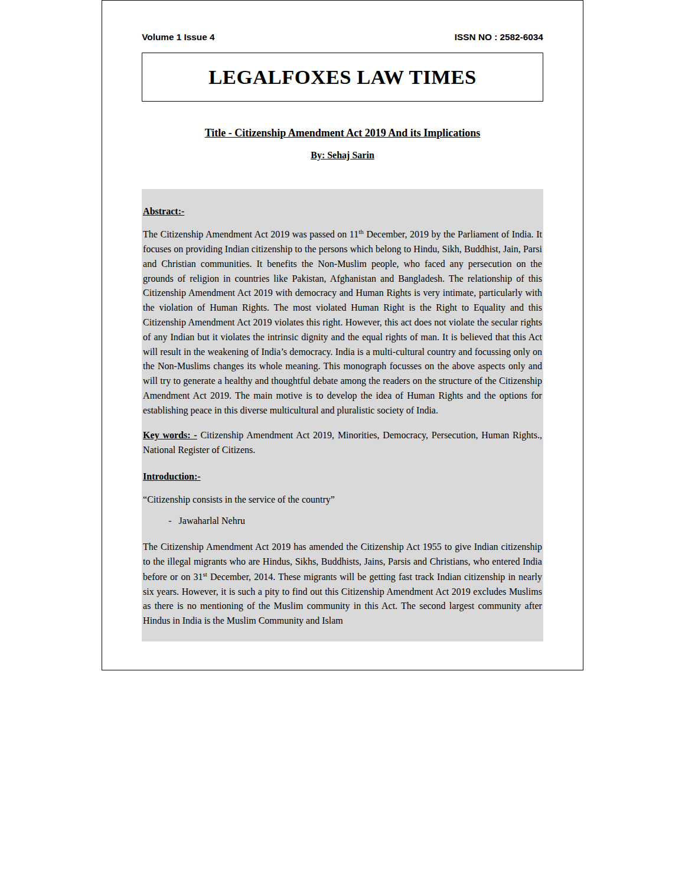Volume 1 Issue 4 ISSN NO : 2582-6034
LEGALFOXES LAW TIMES
Title - Citizenship Amendment Act 2019 And its Implications
By: Sehaj Sarin
Abstract:-
The Citizenship Amendment Act 2019 was passed on 11th December, 2019 by the Parliament of India. It focuses on providing Indian citizenship to the persons which belong to Hindu, Sikh, Buddhist, Jain, Parsi and Christian communities. It benefits the Non-Muslim people, who faced any persecution on the grounds of religion in countries like Pakistan, Afghanistan and Bangladesh. The relationship of this Citizenship Amendment Act 2019 with democracy and Human Rights is very intimate, particularly with the violation of Human Rights. The most violated Human Right is the Right to Equality and this Citizenship Amendment Act 2019 violates this right. However, this act does not violate the secular rights of any Indian but it violates the intrinsic dignity and the equal rights of man. It is believed that this Act will result in the weakening of India’s democracy. India is a multi-cultural country and focussing only on the Non-Muslims changes its whole meaning. This monograph focusses on the above aspects only and will try to generate a healthy and thoughtful debate among the readers on the structure of the Citizenship Amendment Act 2019. The main motive is to develop the idea of Human Rights and the options for establishing peace in this diverse multicultural and pluralistic society of India.
Key words: - Citizenship Amendment Act 2019, Minorities, Democracy, Persecution, Human Rights., National Register of Citizens.
Introduction:-
“Citizenship consists in the service of the country”
Jawaharlal Nehru
The Citizenship Amendment Act 2019 has amended the Citizenship Act 1955 to give Indian citizenship to the illegal migrants who are Hindus, Sikhs, Buddhists, Jains, Parsis and Christians, who entered India before or on 31st December, 2014. These migrants will be getting fast track Indian citizenship in nearly six years. However, it is such a pity to find out this Citizenship Amendment Act 2019 excludes Muslims as there is no mentioning of the Muslim community in this Act. The second largest community after Hindus in India is the Muslim Community and Islam
LEGAL FOXES "OUR MISSION YOUR SUCCESS"